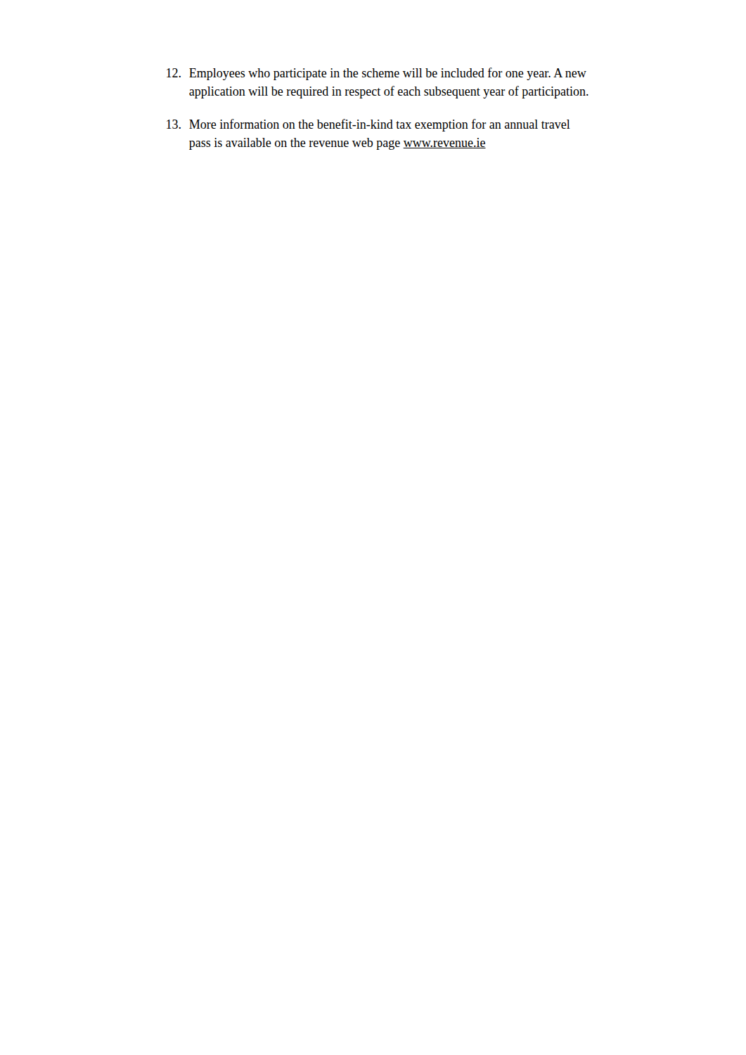Employees who participate in the scheme will be included for one year. A new application will be required in respect of each subsequent year of participation.
More information on the benefit-in-kind tax exemption for an annual travel pass is available on the revenue web page www.revenue.ie